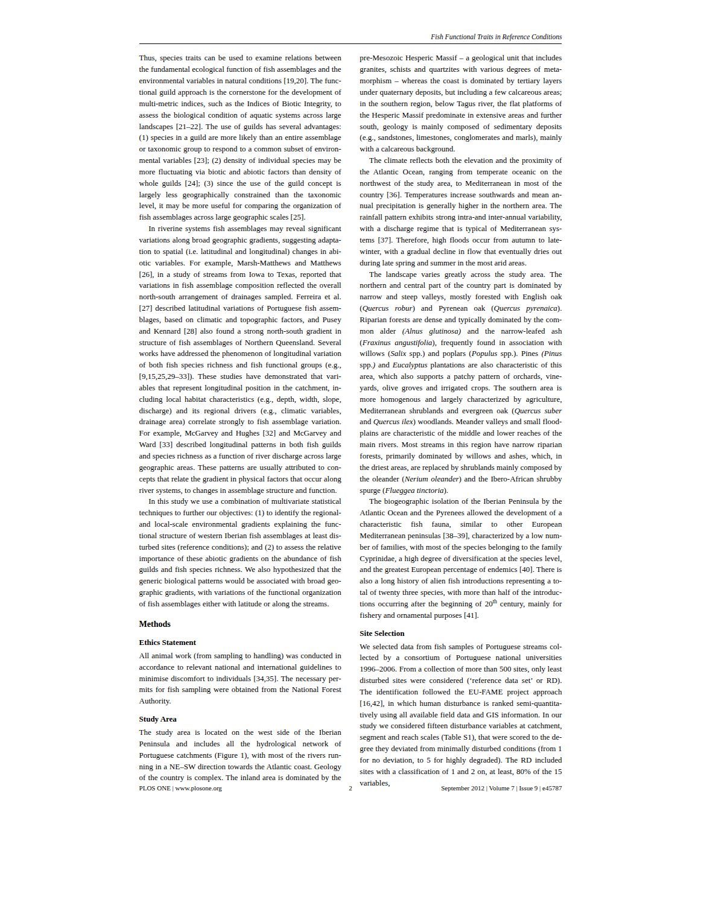Fish Functional Traits in Reference Conditions
Thus, species traits can be used to examine relations between the fundamental ecological function of fish assemblages and the environmental variables in natural conditions [19,20]. The functional guild approach is the cornerstone for the development of multi-metric indices, such as the Indices of Biotic Integrity, to assess the biological condition of aquatic systems across large landscapes [21–22]. The use of guilds has several advantages: (1) species in a guild are more likely than an entire assemblage or taxonomic group to respond to a common subset of environmental variables [23]; (2) density of individual species may be more fluctuating via biotic and abiotic factors than density of whole guilds [24]; (3) since the use of the guild concept is largely less geographically constrained than the taxonomic level, it may be more useful for comparing the organization of fish assemblages across large geographic scales [25].
In riverine systems fish assemblages may reveal significant variations along broad geographic gradients, suggesting adaptation to spatial (i.e. latitudinal and longitudinal) changes in abiotic variables. For example, Marsh-Matthews and Matthews [26], in a study of streams from Iowa to Texas, reported that variations in fish assemblage composition reflected the overall north-south arrangement of drainages sampled. Ferreira et al. [27] described latitudinal variations of Portuguese fish assemblages, based on climatic and topographic factors, and Pusey and Kennard [28] also found a strong north-south gradient in structure of fish assemblages of Northern Queensland. Several works have addressed the phenomenon of longitudinal variation of both fish species richness and fish functional groups (e.g., [9,15,25,29–33]). These studies have demonstrated that variables that represent longitudinal position in the catchment, including local habitat characteristics (e.g., depth, width, slope, discharge) and its regional drivers (e.g., climatic variables, drainage area) correlate strongly to fish assemblage variation. For example, McGarvey and Hughes [32] and McGarvey and Ward [33] described longitudinal patterns in both fish guilds and species richness as a function of river discharge across large geographic areas. These patterns are usually attributed to concepts that relate the gradient in physical factors that occur along river systems, to changes in assemblage structure and function.
In this study we use a combination of multivariate statistical techniques to further our objectives: (1) to identify the regional- and local-scale environmental gradients explaining the functional structure of western Iberian fish assemblages at least disturbed sites (reference conditions); and (2) to assess the relative importance of these abiotic gradients on the abundance of fish guilds and fish species richness. We also hypothesized that the generic biological patterns would be associated with broad geographic gradients, with variations of the functional organization of fish assemblages either with latitude or along the streams.
Methods
Ethics Statement
All animal work (from sampling to handling) was conducted in accordance to relevant national and international guidelines to minimise discomfort to individuals [34,35]. The necessary permits for fish sampling were obtained from the National Forest Authority.
Study Area
The study area is located on the west side of the Iberian Peninsula and includes all the hydrological network of Portuguese catchments (Figure 1), with most of the rivers running in a NE–SW direction towards the Atlantic coast. Geology of the country is complex. The inland area is dominated by the pre-Mesozoic Hesperic Massif – a geological unit that includes granites, schists and quartzites with various degrees of metamorphism – whereas the coast is dominated by tertiary layers under quaternary deposits, but including a few calcareous areas; in the southern region, below Tagus river, the flat platforms of the Hesperic Massif predominate in extensive areas and further south, geology is mainly composed of sedimentary deposits (e.g., sandstones, limestones, conglomerates and marls), mainly with a calcareous background.
The climate reflects both the elevation and the proximity of the Atlantic Ocean, ranging from temperate oceanic on the northwest of the study area, to Mediterranean in most of the country [36]. Temperatures increase southwards and mean annual precipitation is generally higher in the northern area. The rainfall pattern exhibits strong intra-and inter-annual variability, with a discharge regime that is typical of Mediterranean systems [37]. Therefore, high floods occur from autumn to late-winter, with a gradual decline in flow that eventually dries out during late spring and summer in the most arid areas.
The landscape varies greatly across the study area. The northern and central part of the country part is dominated by narrow and steep valleys, mostly forested with English oak (Quercus robur) and Pyrenean oak (Quercus pyrenaica). Riparian forests are dense and typically dominated by the common alder (Alnus glutinosa) and the narrow-leafed ash (Fraxinus angustifolia), frequently found in association with willows (Salix spp.) and poplars (Populus spp.). Pines (Pinus spp.) and Eucalyptus plantations are also characteristic of this area, which also supports a patchy pattern of orchards, vineyards, olive groves and irrigated crops. The southern area is more homogenous and largely characterized by agriculture, Mediterranean shrublands and evergreen oak (Quercus suber and Quercus ilex) woodlands. Meander valleys and small floodplains are characteristic of the middle and lower reaches of the main rivers. Most streams in this region have narrow riparian forests, primarily dominated by willows and ashes, which, in the driest areas, are replaced by shrublands mainly composed by the oleander (Nerium oleander) and the Ibero-African shrubby spurge (Flueggea tinctoria).
The biogeographic isolation of the Iberian Peninsula by the Atlantic Ocean and the Pyrenees allowed the development of a characteristic fish fauna, similar to other European Mediterranean peninsulas [38–39], characterized by a low number of families, with most of the species belonging to the family Cyprinidae, a high degree of diversification at the species level, and the greatest European percentage of endemics [40]. There is also a long history of alien fish introductions representing a total of twenty three species, with more than half of the introductions occurring after the beginning of 20th century, mainly for fishery and ornamental purposes [41].
Site Selection
We selected data from fish samples of Portuguese streams collected by a consortium of Portuguese national universities 1996–2006. From a collection of more than 500 sites, only least disturbed sites were considered (‘reference data set’ or RD). The identification followed the EU-FAME project approach [16,42], in which human disturbance is ranked semi-quantitatively using all available field data and GIS information. In our study we considered fifteen disturbance variables at catchment, segment and reach scales (Table S1), that were scored to the degree they deviated from minimally disturbed conditions (from 1 for no deviation, to 5 for highly degraded). The RD included sites with a classification of 1 and 2 on, at least, 80% of the 15 variables,
PLOS ONE | www.plosone.org
2
September 2012 | Volume 7 | Issue 9 | e45787